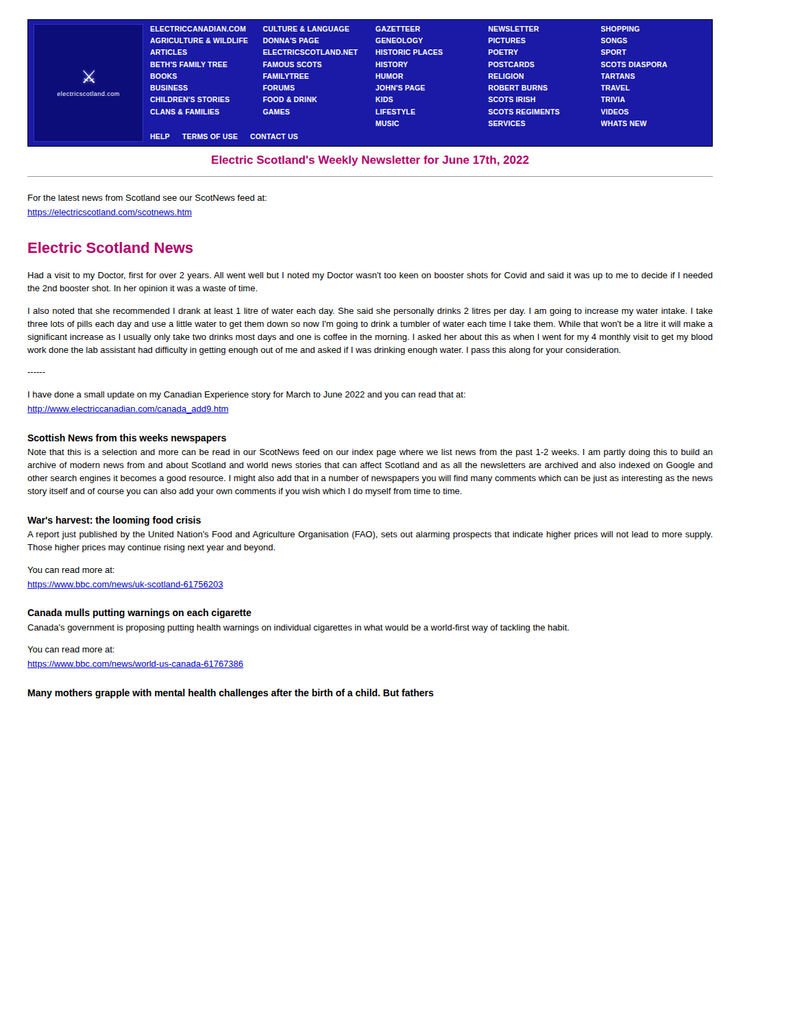⚔
electricscotland.com
ELECTRICCANADIAN.COM
CULTURE & LANGUAGE
GAZETTEER
NEWSLETTER
SHOPPING
AGRICULTURE & WILDLIFE
DONNA'S PAGE
GENEOLOGY
PICTURES
SONGS
ARTICLES
ELECTRICSCOTLAND.NET
HISTORIC PLACES
POETRY
SPORT
BETH'S FAMILY TREE
FAMOUS SCOTS
HISTORY
POSTCARDS
SCOTS DIASPORA
BOOKS
FAMILYTREE
HUMOR
RELIGION
TARTANS
BUSINESS
FORUMS
JOHN'S PAGE
ROBERT BURNS
TRAVEL
CHILDREN'S STORIES
FOOD & DRINK
KIDS
SCOTS IRISH
TRIVIA
CLANS & FAMILIES
GAMES
LIFESTYLE
SCOTS REGIMENTS
VIDEOS
MUSIC
SERVICES
WHATS NEW
HELP TERMS OF USE CONTACT US
Electric Scotland's Weekly Newsletter for June 17th, 2022
For the latest news from Scotland see our ScotNews feed at:
https://electricscotland.com/scotnews.htm
Electric Scotland News
Had a visit to my Doctor, first for over 2 years. All went well but I noted my Doctor wasn't too keen on booster shots for Covid and said it was up to me to decide if I needed the 2nd booster shot. In her opinion it was a waste of time.
I also noted that she recommended I drank at least 1 litre of water each day. She said she personally drinks 2 litres per day. I am going to increase my water intake. I take three lots of pills each day and use a little water to get them down so now I'm going to drink a tumbler of water each time I take them. While that won't be a litre it will make a significant increase as I usually only take two drinks most days and one is coffee in the morning. I asked her about this as when I went for my 4 monthly visit to get my blood work done the lab assistant had difficulty in getting enough out of me and asked if I was drinking enough water. I pass this along for your consideration.
------
I have done a small update on my Canadian Experience story for March to June 2022 and you can read that at:
http://www.electriccanadian.com/canada_add9.htm
Scottish News from this weeks newspapers
Note that this is a selection and more can be read in our ScotNews feed on our index page where we list news from the past 1-2 weeks. I am partly doing this to build an archive of modern news from and about Scotland and world news stories that can affect Scotland and as all the newsletters are archived and also indexed on Google and other search engines it becomes a good resource. I might also add that in a number of newspapers you will find many comments which can be just as interesting as the news story itself and of course you can also add your own comments if you wish which I do myself from time to time.
War's harvest: the looming food crisis
A report just published by the United Nation's Food and Agriculture Organisation (FAO), sets out alarming prospects that indicate higher prices will not lead to more supply. Those higher prices may continue rising next year and beyond.
You can read more at:
https://www.bbc.com/news/uk-scotland-61756203
Canada mulls putting warnings on each cigarette
Canada's government is proposing putting health warnings on individual cigarettes in what would be a world-first way of tackling the habit.
You can read more at:
https://www.bbc.com/news/world-us-canada-61767386
Many mothers grapple with mental health challenges after the birth of a child. But fathers